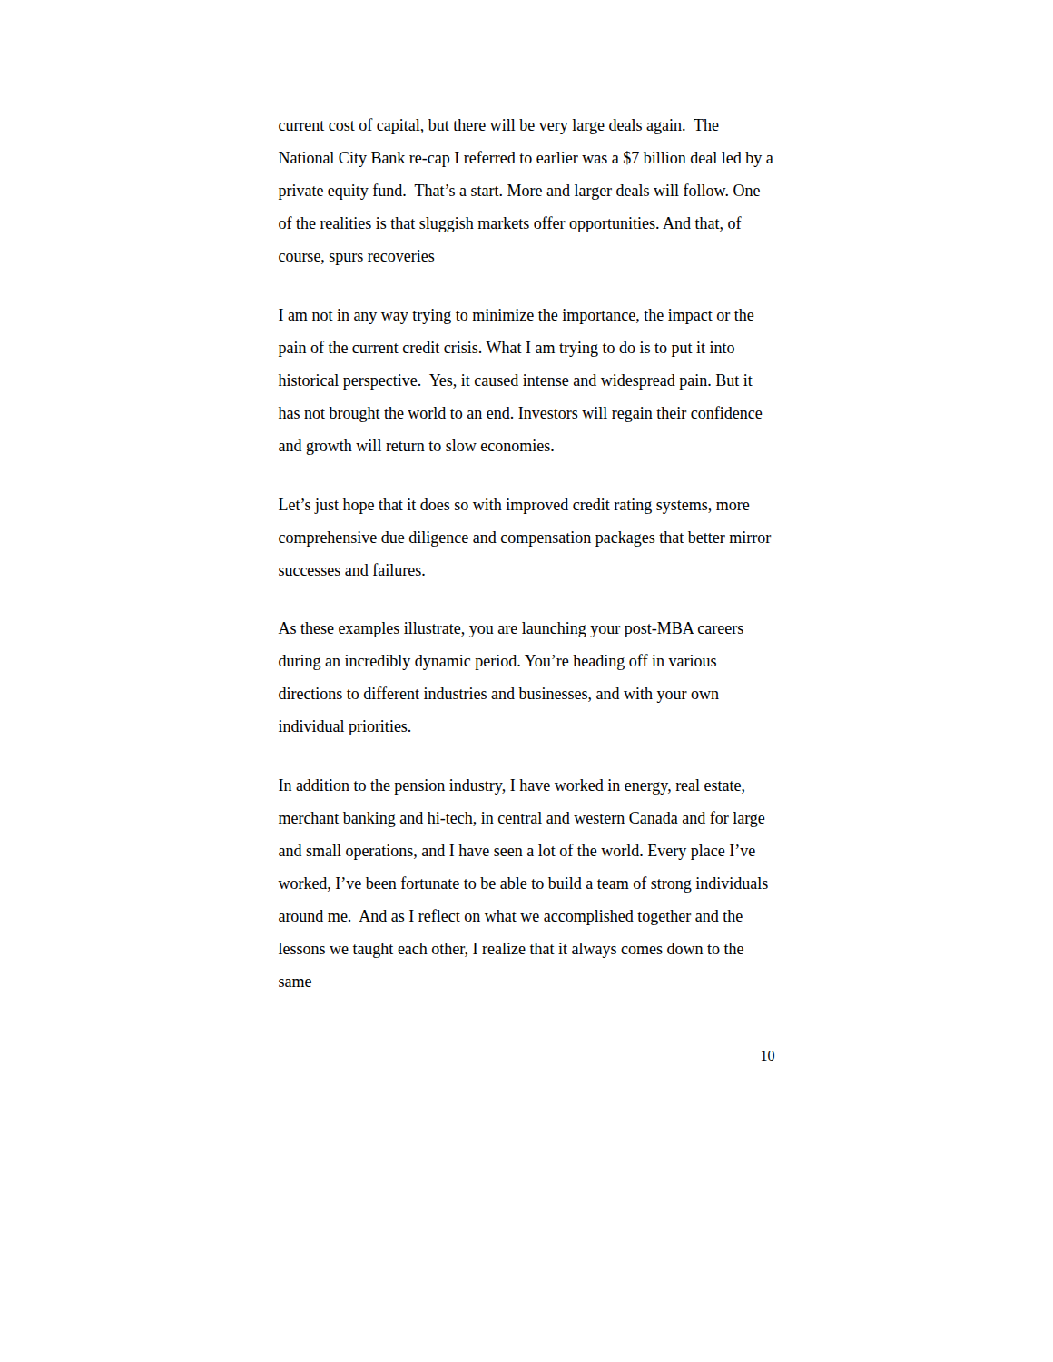current cost of capital, but there will be very large deals again. The National City Bank re-cap I referred to earlier was a $7 billion deal led by a private equity fund. That’s a start. More and larger deals will follow. One of the realities is that sluggish markets offer opportunities. And that, of course, spurs recoveries
I am not in any way trying to minimize the importance, the impact or the pain of the current credit crisis. What I am trying to do is to put it into historical perspective. Yes, it caused intense and widespread pain. But it has not brought the world to an end. Investors will regain their confidence and growth will return to slow economies.
Let’s just hope that it does so with improved credit rating systems, more comprehensive due diligence and compensation packages that better mirror successes and failures.
As these examples illustrate, you are launching your post-MBA careers during an incredibly dynamic period. You’re heading off in various directions to different industries and businesses, and with your own individual priorities.
In addition to the pension industry, I have worked in energy, real estate, merchant banking and hi-tech, in central and western Canada and for large and small operations, and I have seen a lot of the world. Every place I’ve worked, I’ve been fortunate to be able to build a team of strong individuals around me. And as I reflect on what we accomplished together and the lessons we taught each other, I realize that it always comes down to the same
10